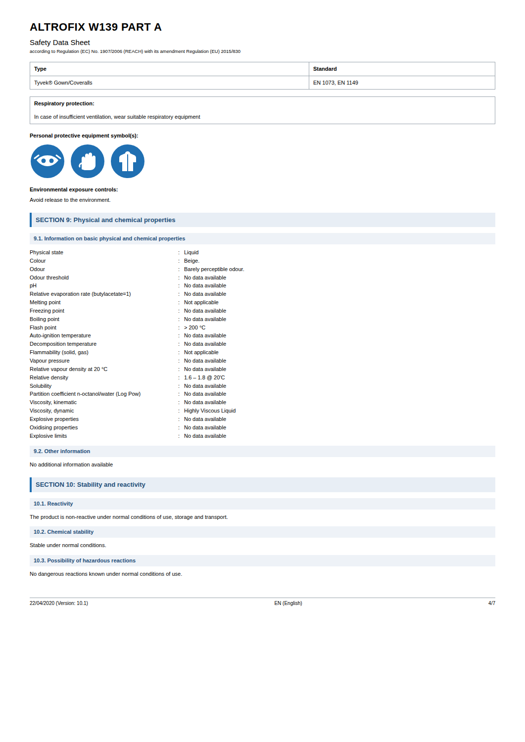ALTROFIX W139 PART A
Safety Data Sheet
according to Regulation (EC) No. 1907/2006 (REACH) with its amendment Regulation (EU) 2015/830
| Type | Standard |
| --- | --- |
| Tyvek® Gown/Coveralls | EN 1073, EN 1149 |
| Respiratory protection: |
| In case of insufficient ventilation, wear suitable respiratory equipment |
Personal protective equipment symbol(s):
Environmental exposure controls:
Avoid release to the environment.
SECTION 9: Physical and chemical properties
9.1. Information on basic physical and chemical properties
| Physical state | : | Liquid |
| Colour | : | Beige. |
| Odour | : | Barely perceptible odour. |
| Odour threshold | : | No data available |
| pH | : | No data available |
| Relative evaporation rate (butylacetate=1) | : | No data available |
| Melting point | : | Not applicable |
| Freezing point | : | No data available |
| Boiling point | : | No data available |
| Flash point | : | > 200 °C |
| Auto-ignition temperature | : | No data available |
| Decomposition temperature | : | No data available |
| Flammability (solid, gas) | : | Not applicable |
| Vapour pressure | : | No data available |
| Relative vapour density at 20 °C | : | No data available |
| Relative density | : | 1.6 – 1.8 @ 20'C |
| Solubility | : | No data available |
| Partition coefficient n-octanol/water (Log Pow) | : | No data available |
| Viscosity, kinematic | : | No data available |
| Viscosity, dynamic | : | Highly Viscous Liquid |
| Explosive properties | : | No data available |
| Oxidising properties | : | No data available |
| Explosive limits | : | No data available |
9.2. Other information
No additional information available
SECTION 10: Stability and reactivity
10.1. Reactivity
The product is non-reactive under normal conditions of use, storage and transport.
10.2. Chemical stability
Stable under normal conditions.
10.3. Possibility of hazardous reactions
No dangerous reactions known under normal conditions of use.
22/04/2020 (Version: 10.1)
EN (English)
4/7